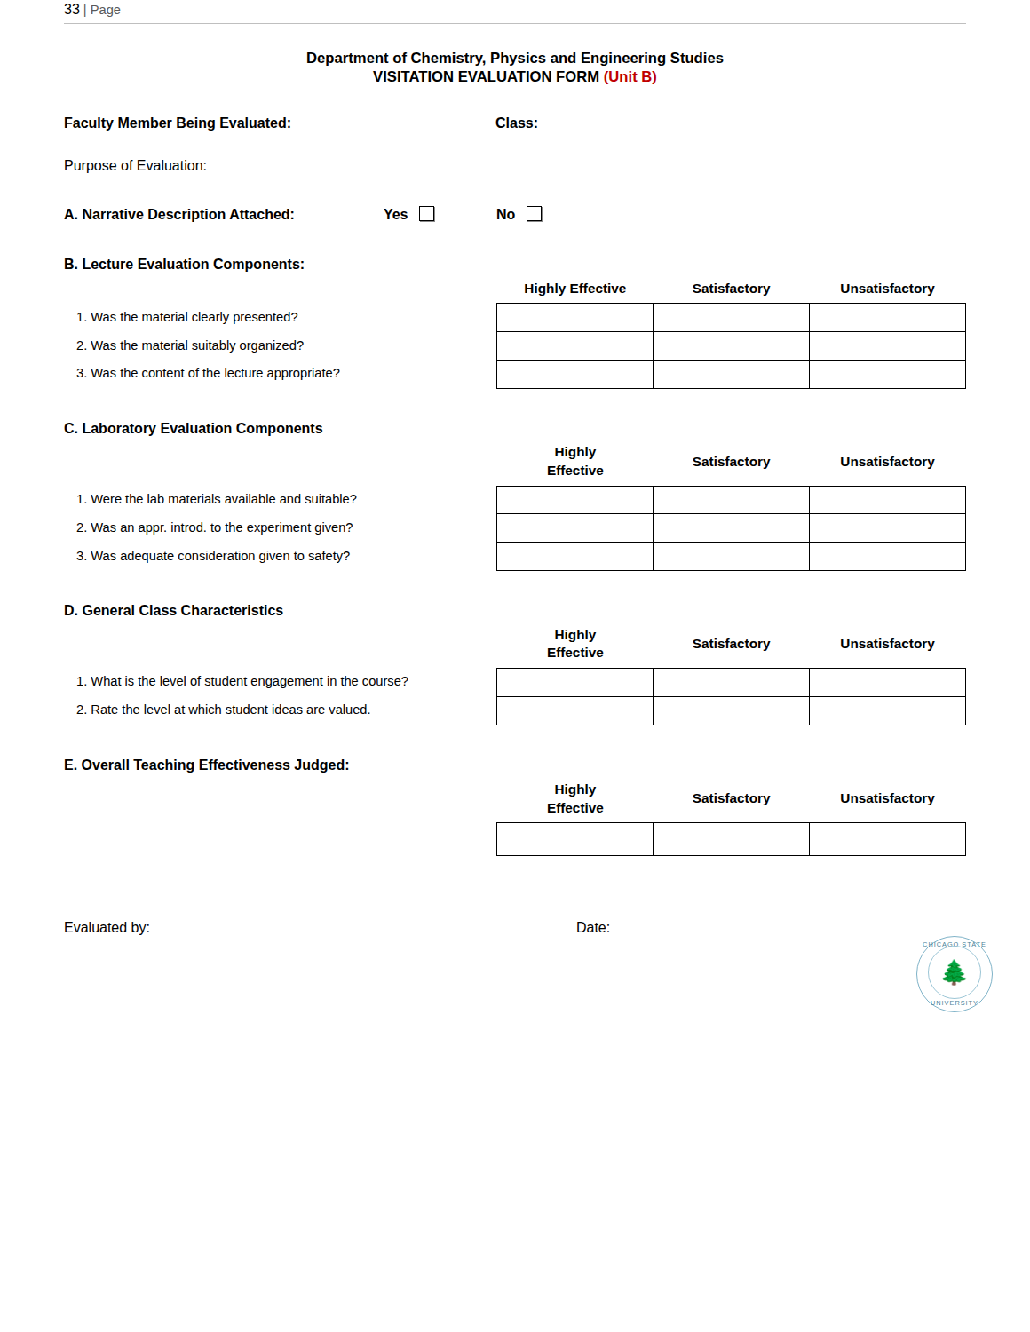33 | Page
Department of Chemistry, Physics and Engineering Studies
VISITATION EVALUATION FORM (Unit B)
Faculty Member Being Evaluated:Class:
Purpose of Evaluation:
A. Narrative Description Attached:Yes No
B. Lecture Evaluation Components:
| | Highly Effective | Satisfactory | Unsatisfactory |
| --- | --- | --- | --- |
| 1. Was the material clearly presented? | | | |
| 2. Was the material suitably organized? | | | |
| 3. Was the content of the lecture appropriate? | | | |
C. Laboratory Evaluation Components
| | Highly Effective | Satisfactory | Unsatisfactory |
| --- | --- | --- | --- |
| 1. Were the lab materials available and suitable? | | | |
| 2. Was an appr. introd. to the experiment given? | | | |
| 3. Was adequate consideration given to safety? | | | |
D. General Class Characteristics
| | Highly Effective | Satisfactory | Unsatisfactory |
| --- | --- | --- | --- |
| 1. What is the level of student engagement in the course? | | | |
| 2. Rate the level at which student ideas are valued. | | | |
E. Overall Teaching Effectiveness Judged:
| | Highly Effective | Satisfactory | Unsatisfactory |
| --- | --- | --- | --- |
Evaluated by:Date:
CHICAGO STATE
🌲
UNIVERSITY